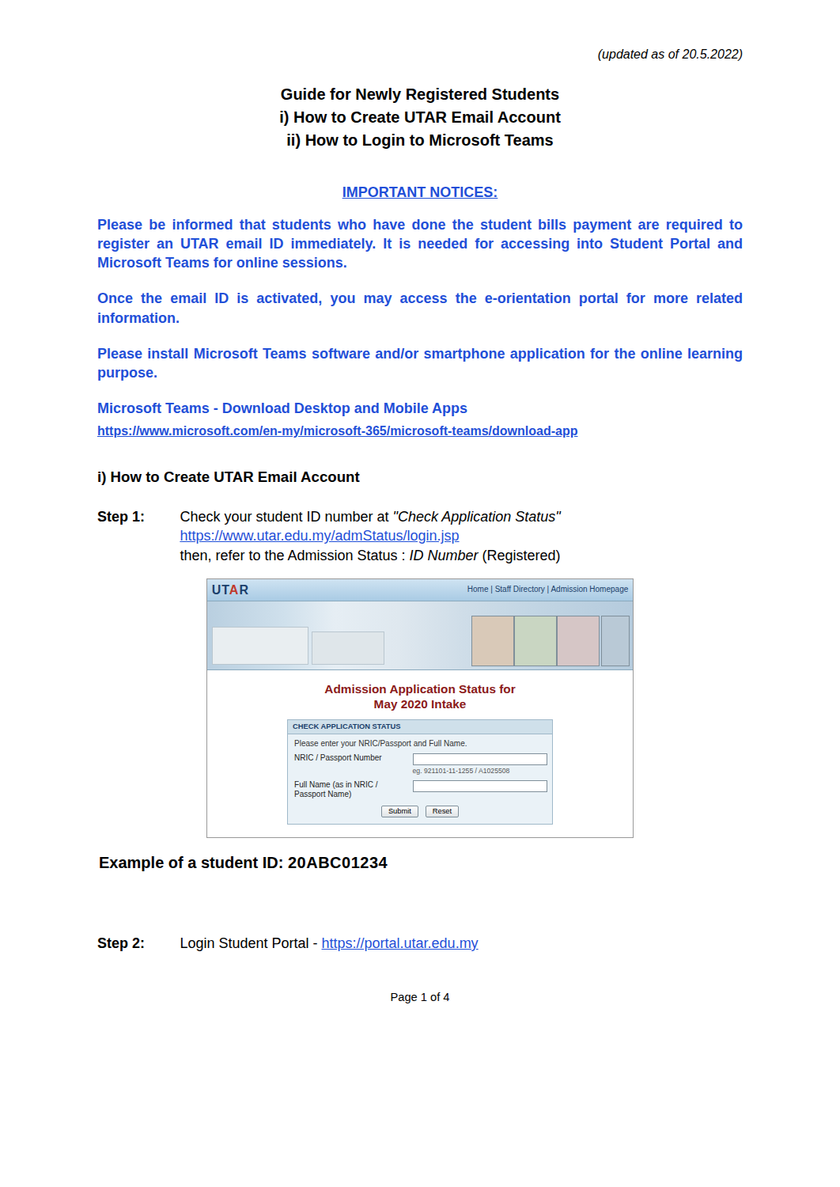(updated as of 20.5.2022)
Guide for Newly Registered Students i) How to Create UTAR Email Account ii) How to Login to Microsoft Teams
IMPORTANT NOTICES:
Please be informed that students who have done the student bills payment are required to register an UTAR email ID immediately. It is needed for accessing into Student Portal and Microsoft Teams for online sessions.
Once the email ID is activated, you may access the e-orientation portal for more related information.
Please install Microsoft Teams software and/or smartphone application for the online learning purpose.
Microsoft Teams - Download Desktop and Mobile Apps
https://www.microsoft.com/en-my/microsoft-365/microsoft-teams/download-app
i) How to Create UTAR Email Account
Step 1:
Check your student ID number at "Check Application Status"
https://www.utar.edu.my/admStatus/login.jsp
then, refer to the Admission Status : ID Number (Registered)
UTAR
Home | Staff Directory | Admission Homepage
Admission Application Status for
May 2020 Intake
CHECK APPLICATION STATUS
Please enter your NRIC/Passport and Full Name.
NRIC / Passport Number
eg. 921101-11-1255 / A1025508
Full Name (as in NRIC /
Passport Name)
Submit Reset
Example of a student ID: 20ABC01234
Step 2:
Login Student Portal - https://portal.utar.edu.my
Page 1 of 4